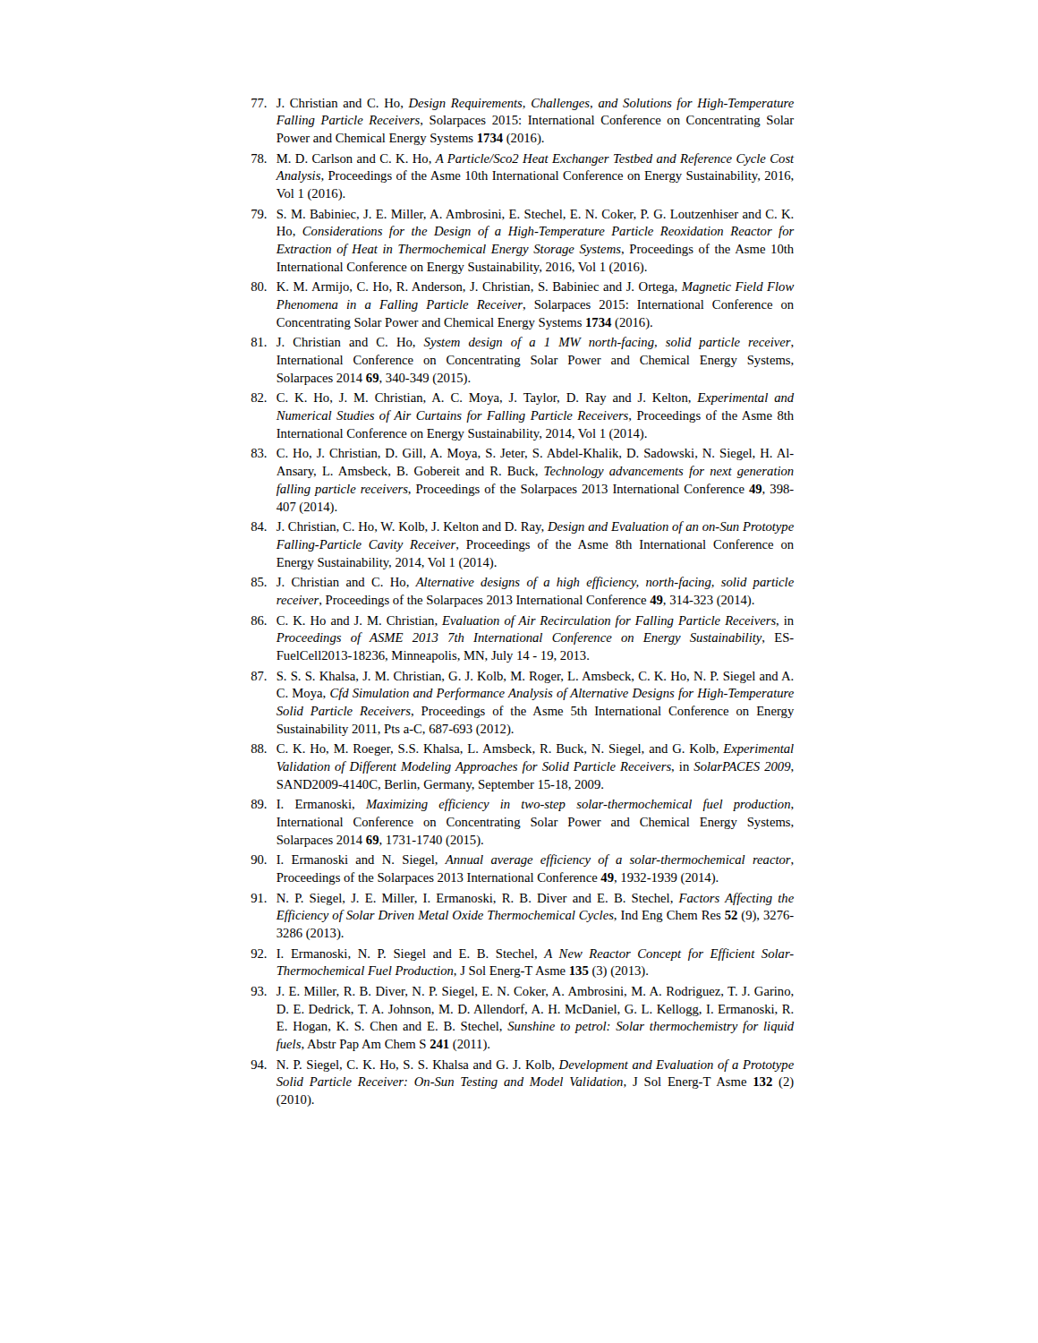77. J. Christian and C. Ho, Design Requirements, Challenges, and Solutions for High-Temperature Falling Particle Receivers, Solarpaces 2015: International Conference on Concentrating Solar Power and Chemical Energy Systems 1734 (2016).
78. M. D. Carlson and C. K. Ho, A Particle/Sco2 Heat Exchanger Testbed and Reference Cycle Cost Analysis, Proceedings of the Asme 10th International Conference on Energy Sustainability, 2016, Vol 1 (2016).
79. S. M. Babiniec, J. E. Miller, A. Ambrosini, E. Stechel, E. N. Coker, P. G. Loutzenhiser and C. K. Ho, Considerations for the Design of a High-Temperature Particle Reoxidation Reactor for Extraction of Heat in Thermochemical Energy Storage Systems, Proceedings of the Asme 10th International Conference on Energy Sustainability, 2016, Vol 1 (2016).
80. K. M. Armijo, C. Ho, R. Anderson, J. Christian, S. Babiniec and J. Ortega, Magnetic Field Flow Phenomena in a Falling Particle Receiver, Solarpaces 2015: International Conference on Concentrating Solar Power and Chemical Energy Systems 1734 (2016).
81. J. Christian and C. Ho, System design of a 1 MW north-facing, solid particle receiver, International Conference on Concentrating Solar Power and Chemical Energy Systems, Solarpaces 2014 69, 340-349 (2015).
82. C. K. Ho, J. M. Christian, A. C. Moya, J. Taylor, D. Ray and J. Kelton, Experimental and Numerical Studies of Air Curtains for Falling Particle Receivers, Proceedings of the Asme 8th International Conference on Energy Sustainability, 2014, Vol 1 (2014).
83. C. Ho, J. Christian, D. Gill, A. Moya, S. Jeter, S. Abdel-Khalik, D. Sadowski, N. Siegel, H. Al-Ansary, L. Amsbeck, B. Gobereit and R. Buck, Technology advancements for next generation falling particle receivers, Proceedings of the Solarpaces 2013 International Conference 49, 398-407 (2014).
84. J. Christian, C. Ho, W. Kolb, J. Kelton and D. Ray, Design and Evaluation of an on-Sun Prototype Falling-Particle Cavity Receiver, Proceedings of the Asme 8th International Conference on Energy Sustainability, 2014, Vol 1 (2014).
85. J. Christian and C. Ho, Alternative designs of a high efficiency, north-facing, solid particle receiver, Proceedings of the Solarpaces 2013 International Conference 49, 314-323 (2014).
86. C. K. Ho and J. M. Christian, Evaluation of Air Recirculation for Falling Particle Receivers, in Proceedings of ASME 2013 7th International Conference on Energy Sustainability, ES-FuelCell2013-18236, Minneapolis, MN, July 14 - 19, 2013.
87. S. S. S. Khalsa, J. M. Christian, G. J. Kolb, M. Roger, L. Amsbeck, C. K. Ho, N. P. Siegel and A. C. Moya, Cfd Simulation and Performance Analysis of Alternative Designs for High-Temperature Solid Particle Receivers, Proceedings of the Asme 5th International Conference on Energy Sustainability 2011, Pts a-C, 687-693 (2012).
88. C. K. Ho, M. Roeger, S.S. Khalsa, L. Amsbeck, R. Buck, N. Siegel, and G. Kolb, Experimental Validation of Different Modeling Approaches for Solid Particle Receivers, in SolarPACES 2009, SAND2009-4140C, Berlin, Germany, September 15-18, 2009.
89. I. Ermanoski, Maximizing efficiency in two-step solar-thermochemical fuel production, International Conference on Concentrating Solar Power and Chemical Energy Systems, Solarpaces 2014 69, 1731-1740 (2015).
90. I. Ermanoski and N. Siegel, Annual average efficiency of a solar-thermochemical reactor, Proceedings of the Solarpaces 2013 International Conference 49, 1932-1939 (2014).
91. N. P. Siegel, J. E. Miller, I. Ermanoski, R. B. Diver and E. B. Stechel, Factors Affecting the Efficiency of Solar Driven Metal Oxide Thermochemical Cycles, Ind Eng Chem Res 52 (9), 3276-3286 (2013).
92. I. Ermanoski, N. P. Siegel and E. B. Stechel, A New Reactor Concept for Efficient Solar-Thermochemical Fuel Production, J Sol Energ-T Asme 135 (3) (2013).
93. J. E. Miller, R. B. Diver, N. P. Siegel, E. N. Coker, A. Ambrosini, M. A. Rodriguez, T. J. Garino, D. E. Dedrick, T. A. Johnson, M. D. Allendorf, A. H. McDaniel, G. L. Kellogg, I. Ermanoski, R. E. Hogan, K. S. Chen and E. B. Stechel, Sunshine to petrol: Solar thermochemistry for liquid fuels, Abstr Pap Am Chem S 241 (2011).
94. N. P. Siegel, C. K. Ho, S. S. Khalsa and G. J. Kolb, Development and Evaluation of a Prototype Solid Particle Receiver: On-Sun Testing and Model Validation, J Sol Energ-T Asme 132 (2) (2010).